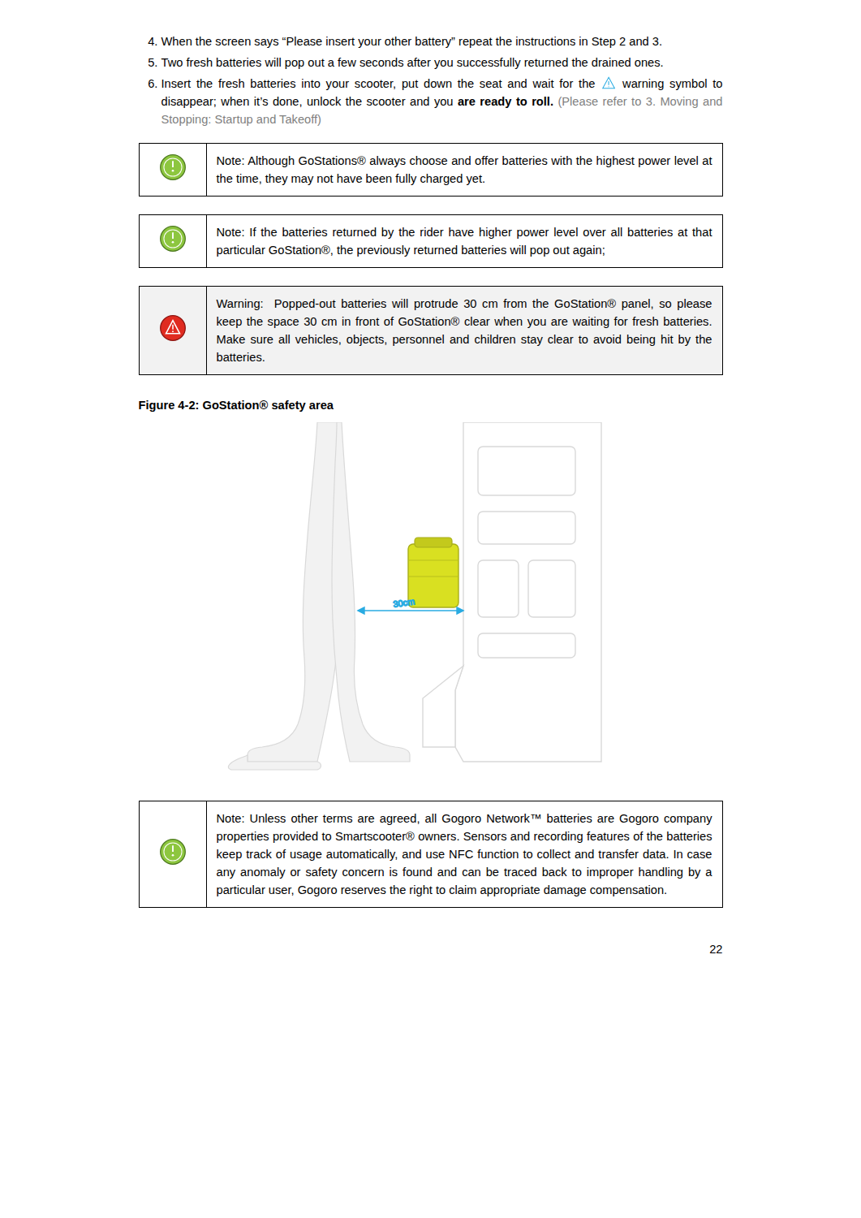When the screen says “Please insert your other battery” repeat the instructions in Step 2 and 3.
Two fresh batteries will pop out a few seconds after you successfully returned the drained ones.
Insert the fresh batteries into your scooter, put down the seat and wait for the warning symbol to disappear; when it’s done, unlock the scooter and you are ready to roll. (Please refer to 3. Moving and Stopping: Startup and Takeoff)
| | Note: Although GoStations® always choose and offer batteries with the highest power level at the time, they may not have been fully charged yet. |
| | Note: If the batteries returned by the rider have higher power level over all batteries at that particular GoStation®, the previously returned batteries will pop out again; |
| | Warning: Popped-out batteries will protrude 30 cm from the GoStation® panel, so please keep the space 30 cm in front of GoStation® clear when you are waiting for fresh batteries. Make sure all vehicles, objects, personnel and children stay clear to avoid being hit by the batteries. |
Figure 4-2: GoStation® safety area
30cm
| | Note: Unless other terms are agreed, all Gogoro Network™ batteries are Gogoro company properties provided to Smartscooter® owners. Sensors and recording features of the batteries keep track of usage automatically, and use NFC function to collect and transfer data. In case any anomaly or safety concern is found and can be traced back to improper handling by a particular user, Gogoro reserves the right to claim appropriate damage compensation. |
22